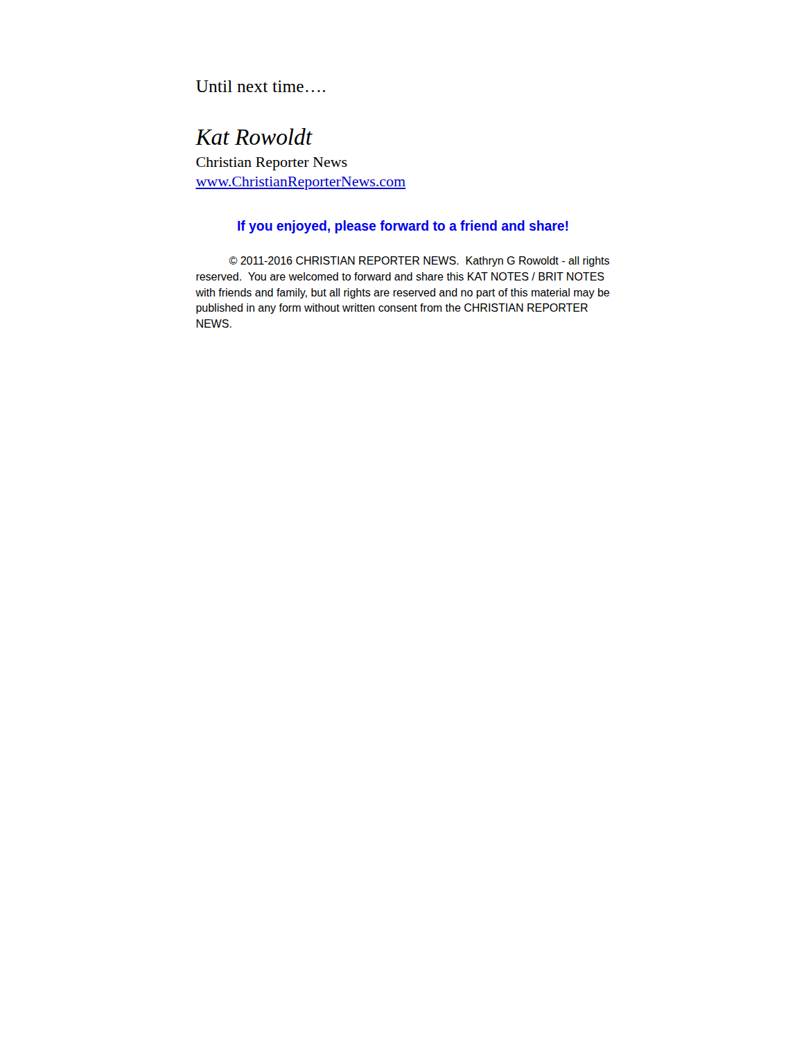Until next time….
Kat Rowoldt
Christian Reporter News
www.ChristianReporterNews.com
If you enjoyed, please forward to a friend and share!
© 2011-2016 CHRISTIAN REPORTER NEWS. Kathryn G Rowoldt - all rights reserved. You are welcomed to forward and share this KAT NOTES / BRIT NOTES with friends and family, but all rights are reserved and no part of this material may be published in any form without written consent from the CHRISTIAN REPORTER NEWS.